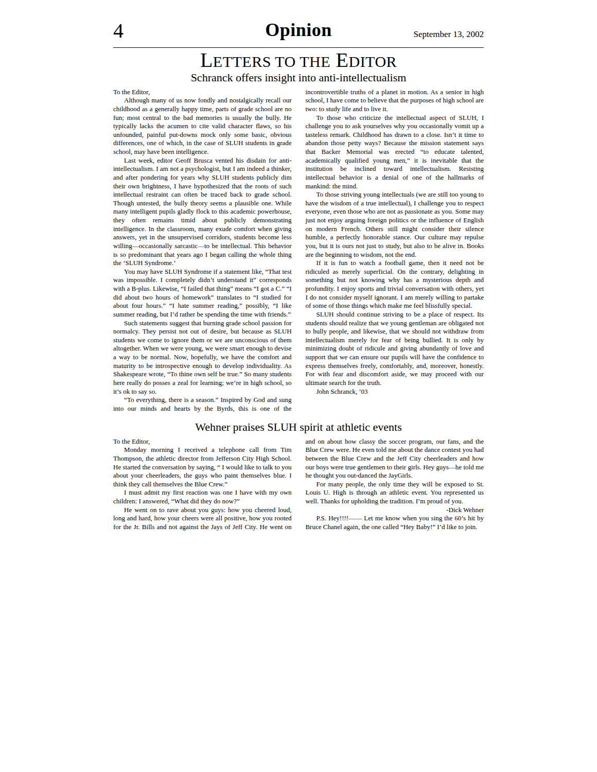4
Opinion
September 13, 2002
LETTERS TO THE EDITOR
Schranck offers insight into anti-intellectualism
To the Editor,
Although many of us now fondly and nostalgically recall our childhood as a generally happy time, parts of grade school are no fun; most central to the bad memories is usually the bully. He typically lacks the acumen to cite valid character flaws, so his unfounded, painful put-downs mock only some basic, obvious differences, one of which, in the case of SLUH students in grade school, may have been intelligence.
Last week, editor Geoff Brusca vented his disdain for anti-intellectualism. I am not a psychologist, but I am indeed a thinker, and after pondering for years why SLUH students publicly dim their own brightness, I have hypothesized that the roots of such intellectual restraint can often be traced back to grade school. Though untested, the bully theory seems a plausible one. While many intelligent pupils gladly flock to this academic powerhouse, they often remains timid about publicly demonstrating intelligence. In the classroom, many exude comfort when giving answers, yet in the unsupervised corridors, students become less willing—occasionally sarcastic—to be intellectual. This behavior is so predominant that years ago I began calling the whole thing the ‘SLUH Syndrome.’
You may have SLUH Syndrome if a statement like, “That test was impossible. I completely didn’t understand it” corresponds with a B-plus. Likewise, “I failed that thing” means “I got a C.” “I did about two hours of homework” translates to “I studied for about four hours.” “I hate summer reading,” possibly, “I like summer reading, but I’d rather be spending the time with friends.”
Such statements suggest that burning grade school passion for normalcy. They persist not out of desire, but because as SLUH students we come to ignore them or we are unconscious of them altogether. When we were young, we were smart enough to devise a way to be normal. Now, hopefully, we have the comfort and maturity to be introspective enough to develop individuality. As Shakespeare wrote, “To thine own self be true.” So many students here really do posses a zeal for learning; we’re in high school, so it’s ok to say so.
“To everything, there is a season.” Inspired by God and sung into our minds and hearts by the Byrds, this is one of the incontrovertible truths of a planet in motion. As a senior in high school, I have come to believe that the purposes of high school are two: to study life and to live it.
To those who criticize the intellectual aspect of SLUH, I challenge you to ask yourselves why you occasionally vomit up a tasteless remark. Childhood has drawn to a close. Isn’t it time to abandon those petty ways? Because the mission statement says that Backer Memorial was erected “to educate talented, academically qualified young men,” it is inevitable that the institution be inclined toward intellectualism. Resisting intellectual behavior is a denial of one of the hallmarks of mankind: the mind.
To those striving young intellectuals (we are still too young to have the wisdom of a true intellectual), I challenge you to respect everyone, even those who are not as passionate as you. Some may just not enjoy arguing foreign politics or the influence of English on modern French. Others still might consider their silence humble, a perfectly honorable stance. Our culture may repulse you, but it is ours not just to study, but also to be alive in. Books are the beginning to wisdom, not the end.
If it is fun to watch a football game, then it need not be ridiculed as merely superficial. On the contrary, delighting in something but not knowing why has a mysterious depth and profundity. I enjoy sports and trivial conversation with others, yet I do not consider myself ignorant. I am merely willing to partake of some of those things which make me feel blissfully special.
SLUH should continue striving to be a place of respect. Its students should realize that we young gentleman are obligated not to bully people, and likewise, that we should not withdraw from intellectualism merely for fear of being bullied. It is only by minimizing doubt of ridicule and giving abundantly of love and support that we can ensure our pupils will have the confidence to express themselves freely, comfortably, and, moreover, honestly. For with fear and discomfort aside, we may proceed with our ultimate search for the truth.
John Schranck, ’03
Wehner praises SLUH spirit at athletic events
To the Editor,
Monday morning I received a telephone call from Tim Thompson, the athletic director from Jefferson City High School. He started the conversation by saying, “ I would like to talk to you about your cheerleaders, the guys who paint themselves blue. I think they call themselves the Blue Crew.”
I must admit my first reaction was one I have with my own children: I answered, “What did they do now?”
He went on to rave about you guys: how you cheered loud, long and hard, how your cheers were all positive, how you rooted for the Jr. Bills and not against the Jays of Jeff City. He went on and on about how classy the soccer program, our fans, and the Blue Crew were. He even told me about the dance contest you had between the Blue Crew and the Jeff City cheerleaders and how our boys were true gentlemen to their girls. Hey guys—he told me he thought you out-danced the JayGirls.
For many people, the only time they will be exposed to St. Louis U. High is through an athletic event. You represented us well. Thanks for upholding the tradition. I’m proud of you.
-Dick Wehner
P.S. Hey!!!!—— Let me know when you sing the 60’s hit by Bruce Chanel again, the one called “Hey Baby!” I’d like to join.